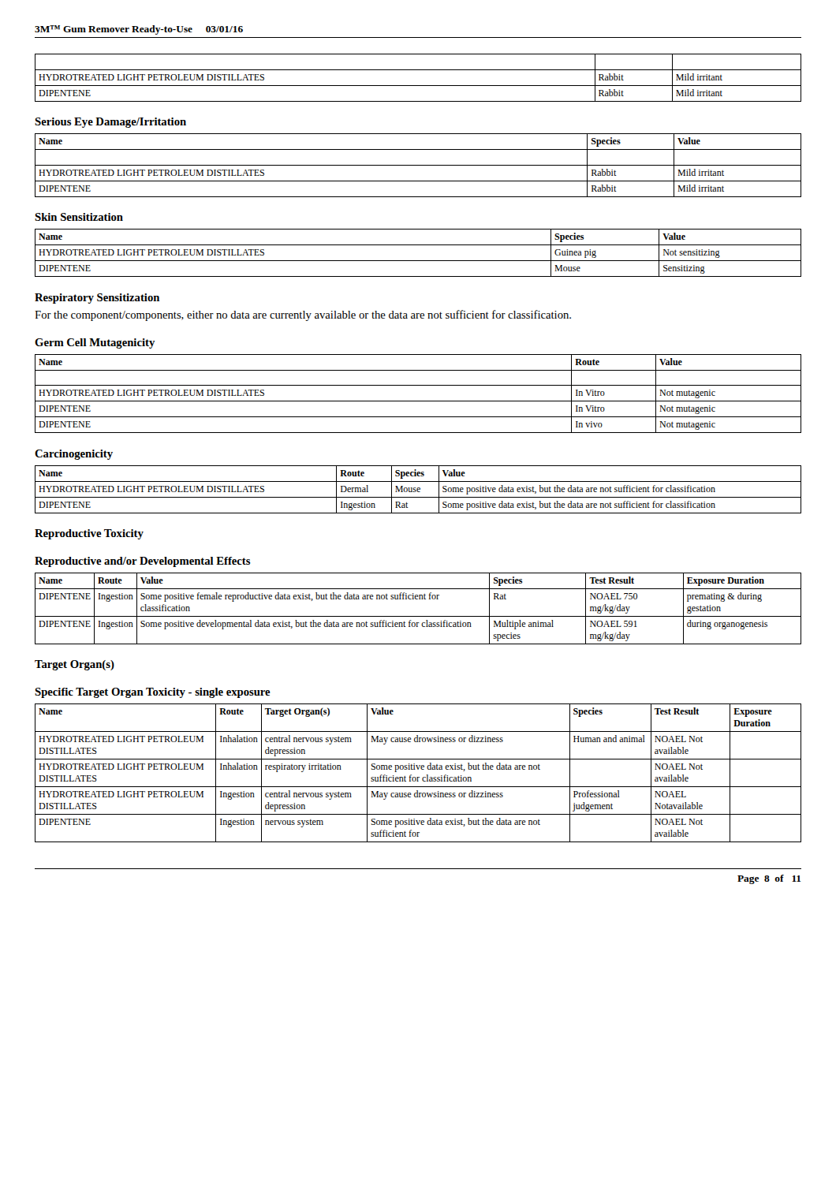3M™ Gum Remover Ready-to-Use 03/01/16
| HYDROTREATED LIGHT PETROLEUM DISTILLATES | Rabbit | Mild irritant |
| DIPENTENE | Rabbit | Mild irritant |
Serious Eye Damage/Irritation
| Name | Species | Value |
| --- | --- | --- |
| HYDROTREATED LIGHT PETROLEUM DISTILLATES | Rabbit | Mild irritant |
| DIPENTENE | Rabbit | Mild irritant |
Skin Sensitization
| Name | Species | Value |
| --- | --- | --- |
| HYDROTREATED LIGHT PETROLEUM DISTILLATES | Guinea pig | Not sensitizing |
| DIPENTENE | Mouse | Sensitizing |
Respiratory Sensitization
For the component/components, either no data are currently available or the data are not sufficient for classification.
Germ Cell Mutagenicity
| Name | Route | Value |
| --- | --- | --- |
| HYDROTREATED LIGHT PETROLEUM DISTILLATES | In Vitro | Not mutagenic |
| DIPENTENE | In Vitro | Not mutagenic |
| DIPENTENE | In vivo | Not mutagenic |
Carcinogenicity
| Name | Route | Species | Value |
| --- | --- | --- | --- |
| HYDROTREATED LIGHT PETROLEUM DISTILLATES | Dermal | Mouse | Some positive data exist, but the data are not sufficient for classification |
| DIPENTENE | Ingestion | Rat | Some positive data exist, but the data are not sufficient for classification |
Reproductive Toxicity
Reproductive and/or Developmental Effects
| Name | Route | Value | Species | Test Result | Exposure Duration |
| --- | --- | --- | --- | --- | --- |
| DIPENTENE | Ingestion | Some positive female reproductive data exist, but the data are not sufficient for classification | Rat | NOAEL 750 mg/kg/day | premating & during gestation |
| DIPENTENE | Ingestion | Some positive developmental data exist, but the data are not sufficient for classification | Multiple animal species | NOAEL 591 mg/kg/day | during organogenesis |
Target Organ(s)
Specific Target Organ Toxicity - single exposure
| Name | Route | Target Organ(s) | Value | Species | Test Result | Exposure Duration |
| --- | --- | --- | --- | --- | --- | --- |
| HYDROTREATED LIGHT PETROLEUM DISTILLATES | Inhalation | central nervous system depression | May cause drowsiness or dizziness | Human and animal | NOAEL Not available | |
| HYDROTREATED LIGHT PETROLEUM DISTILLATES | Inhalation | respiratory irritation | Some positive data exist, but the data are not sufficient for classification | | NOAEL Not available | |
| HYDROTREATED LIGHT PETROLEUM DISTILLATES | Ingestion | central nervous system depression | May cause drowsiness or dizziness | Professional judgement | NOAEL Notavailable | |
| DIPENTENE | Ingestion | nervous system | Some positive data exist, but the data are not sufficient for | | NOAEL Not available | |
Page 8 of 11